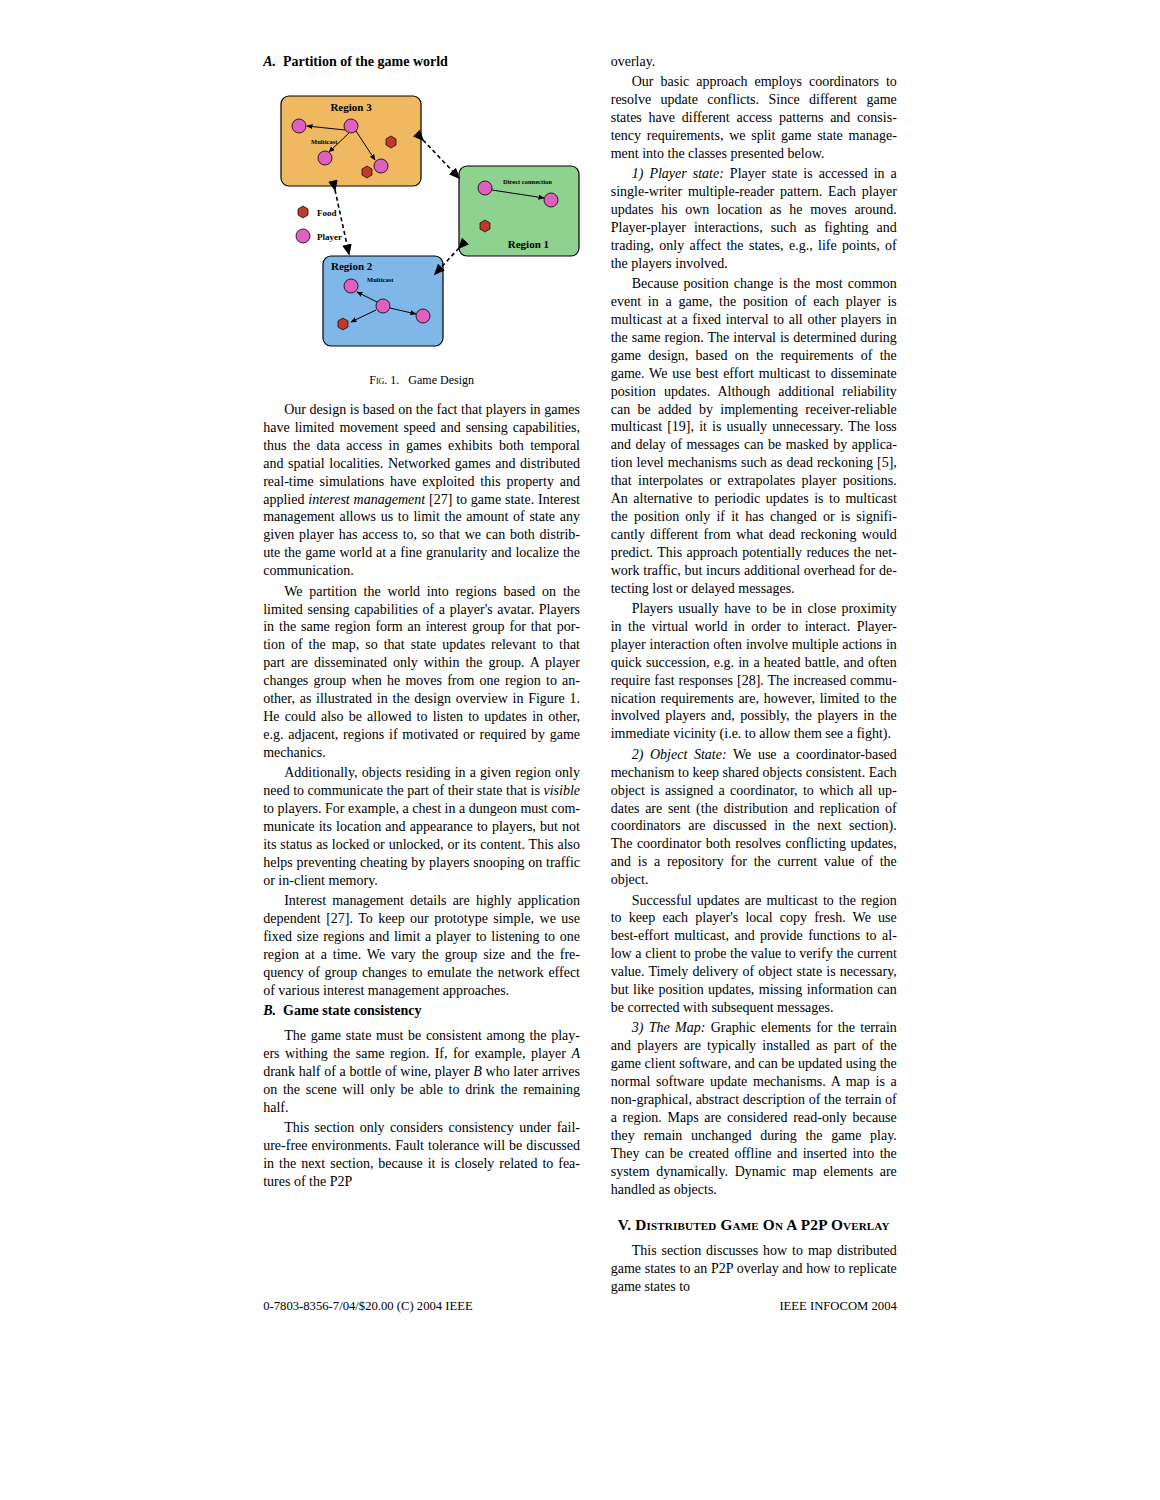A. Partition of the game world
Region 3 Multicast Region 1 Direct connection Region 2 Multicast Food Player
Fig. 1. Game Design
Our design is based on the fact that players in games have limited movement speed and sensing capabilities, thus the data access in games exhibits both temporal and spatial localities. Networked games and distributed real-time simulations have exploited this property and applied interest management [27] to game state. Interest management allows us to limit the amount of state any given player has access to, so that we can both distribute the game world at a fine granularity and localize the communication.
We partition the world into regions based on the limited sensing capabilities of a player's avatar. Players in the same region form an interest group for that portion of the map, so that state updates relevant to that part are disseminated only within the group. A player changes group when he moves from one region to another, as illustrated in the design overview in Figure 1. He could also be allowed to listen to updates in other, e.g. adjacent, regions if motivated or required by game mechanics.
Additionally, objects residing in a given region only need to communicate the part of their state that is visible to players. For example, a chest in a dungeon must communicate its location and appearance to players, but not its status as locked or unlocked, or its content. This also helps preventing cheating by players snooping on traffic or in-client memory.
Interest management details are highly application dependent [27]. To keep our prototype simple, we use fixed size regions and limit a player to listening to one region at a time. We vary the group size and the frequency of group changes to emulate the network effect of various interest management approaches.
B. Game state consistency
The game state must be consistent among the players withing the same region. If, for example, player A drank half of a bottle of wine, player B who later arrives on the scene will only be able to drink the remaining half.
This section only considers consistency under failure-free environments. Fault tolerance will be discussed in the next section, because it is closely related to features of the P2P
overlay.
Our basic approach employs coordinators to resolve update conflicts. Since different game states have different access patterns and consistency requirements, we split game state management into the classes presented below.
1) Player state: Player state is accessed in a single-writer multiple-reader pattern. Each player updates his own location as he moves around. Player-player interactions, such as fighting and trading, only affect the states, e.g., life points, of the players involved.
Because position change is the most common event in a game, the position of each player is multicast at a fixed interval to all other players in the same region. The interval is determined during game design, based on the requirements of the game. We use best effort multicast to disseminate position updates. Although additional reliability can be added by implementing receiver-reliable multicast [19], it is usually unnecessary. The loss and delay of messages can be masked by application level mechanisms such as dead reckoning [5], that interpolates or extrapolates player positions. An alternative to periodic updates is to multicast the position only if it has changed or is significantly different from what dead reckoning would predict. This approach potentially reduces the network traffic, but incurs additional overhead for detecting lost or delayed messages.
Players usually have to be in close proximity in the virtual world in order to interact. Player-player interaction often involve multiple actions in quick succession, e.g. in a heated battle, and often require fast responses [28]. The increased communication requirements are, however, limited to the involved players and, possibly, the players in the immediate vicinity (i.e. to allow them see a fight).
2) Object State: We use a coordinator-based mechanism to keep shared objects consistent. Each object is assigned a coordinator, to which all updates are sent (the distribution and replication of coordinators are discussed in the next section). The coordinator both resolves conflicting updates, and is a repository for the current value of the object.
Successful updates are multicast to the region to keep each player's local copy fresh. We use best-effort multicast, and provide functions to allow a client to probe the value to verify the current value. Timely delivery of object state is necessary, but like position updates, missing information can be corrected with subsequent messages.
3) The Map: Graphic elements for the terrain and players are typically installed as part of the game client software, and can be updated using the normal software update mechanisms. A map is a non-graphical, abstract description of the terrain of a region. Maps are considered read-only because they remain unchanged during the game play. They can be created offline and inserted into the system dynamically. Dynamic map elements are handled as objects.
V. Distributed Game On A P2P Overlay
This section discusses how to map distributed game states to an P2P overlay and how to replicate game states to
0-7803-8356-7/04/$20.00 (C) 2004 IEEE IEEE INFOCOM 2004